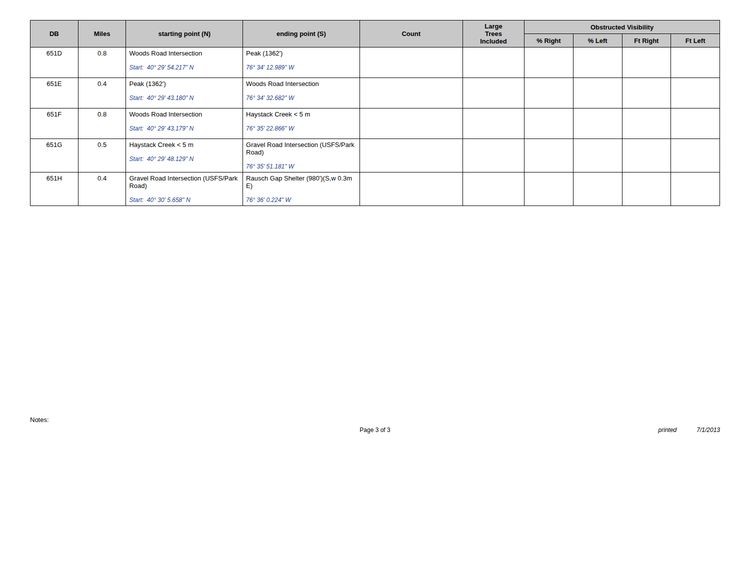| DB | Miles | starting point (N) | ending point (S) | Count | Large Trees Included | Obstructed Visibility |
| --- | --- | --- | --- | --- | --- | --- |
| % Right | % Left | Ft Right | Ft Left |
| 651D | 0.8 | Woods Road Intersection Start: 40° 29' 54.217" N | Peak (1362') 76° 34' 12.989" W | | | | | | |
| 651E | 0.4 | Peak (1362') Start: 40° 29' 43.180" N | Woods Road Intersection 76° 34' 32.682" W | | | | | | |
| 651F | 0.8 | Woods Road Intersection Start: 40° 29' 43.179" N | Haystack Creek < 5 m 76° 35' 22.866" W | | | | | | |
| 651G | 0.5 | Haystack Creek < 5 m Start: 40° 29' 48.129" N | Gravel Road Intersection (USFS/Park Road) 76° 35' 51.181" W | | | | | | |
| 651H | 0.4 | Gravel Road Intersection (USFS/Park Road) Start: 40° 30' 5.658" N | Rausch Gap Shelter (980')(S,w 0.3m E) 76° 36' 0.224" W | | | | | | |
Notes:
Page 3 of 3
printed7/1/2013